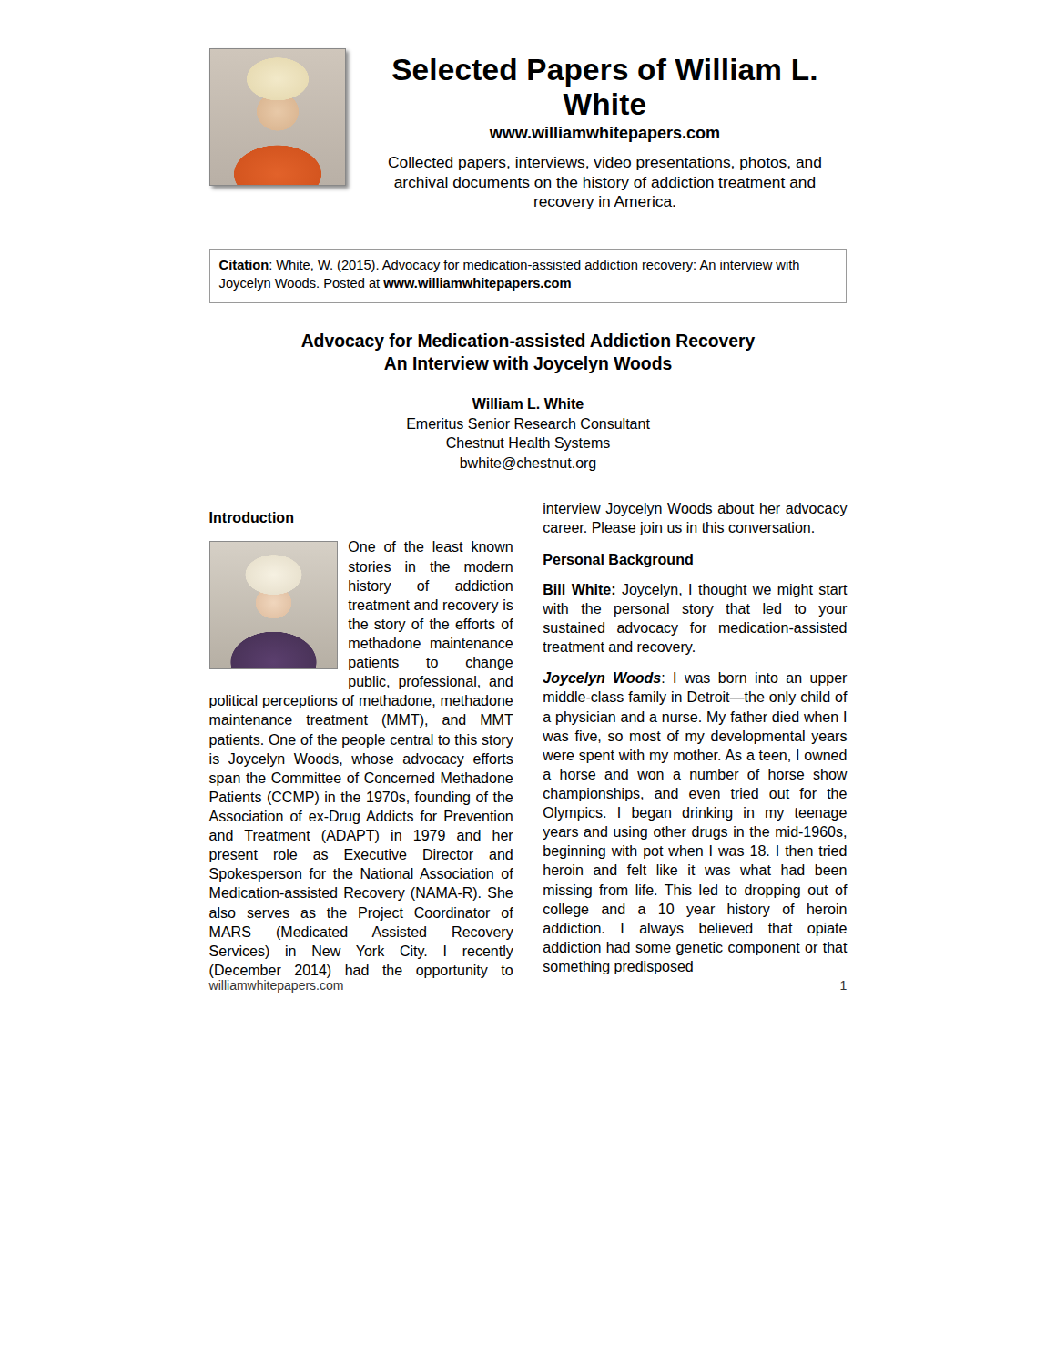Selected Papers of William L. White
www.williamwhitepapers.com
Collected papers, interviews, video presentations, photos, and archival documents on the history of addiction treatment and recovery in America.
Citation: White, W. (2015). Advocacy for medication-assisted addiction recovery: An interview with Joycelyn Woods. Posted at www.williamwhitepapers.com
Advocacy for Medication-assisted Addiction Recovery
An Interview with Joycelyn Woods
William L. White
Emeritus Senior Research Consultant
Chestnut Health Systems
bwhite@chestnut.org
Introduction
One of the least known stories in the modern history of addiction treatment and recovery is the story of the efforts of methadone maintenance patients to change public, professional, and political perceptions of methadone, methadone maintenance treatment (MMT), and MMT patients. One of the people central to this story is Joycelyn Woods, whose advocacy efforts span the Committee of Concerned Methadone Patients (CCMP) in the 1970s, founding of the Association of ex-Drug Addicts for Prevention and Treatment (ADAPT) in 1979 and her present role as Executive Director and Spokesperson for the National Association of Medication-assisted Recovery (NAMA-R). She also serves as the Project Coordinator of MARS (Medicated Assisted Recovery Services) in New York City. I recently (December 2014) had the opportunity to interview Joycelyn Woods about her advocacy career. Please join us in this conversation.
Personal Background
Bill White: Joycelyn, I thought we might start with the personal story that led to your sustained advocacy for medication-assisted treatment and recovery.
Joycelyn Woods: I was born into an upper middle-class family in Detroit—the only child of a physician and a nurse. My father died when I was five, so most of my developmental years were spent with my mother. As a teen, I owned a horse and won a number of horse show championships, and even tried out for the Olympics. I began drinking in my teenage years and using other drugs in the mid-1960s, beginning with pot when I was 18. I then tried heroin and felt like it was what had been missing from life. This led to dropping out of college and a 10 year history of heroin addiction. I always believed that opiate addiction had some genetic component or that something predisposed
williamwhitepapers.com 1